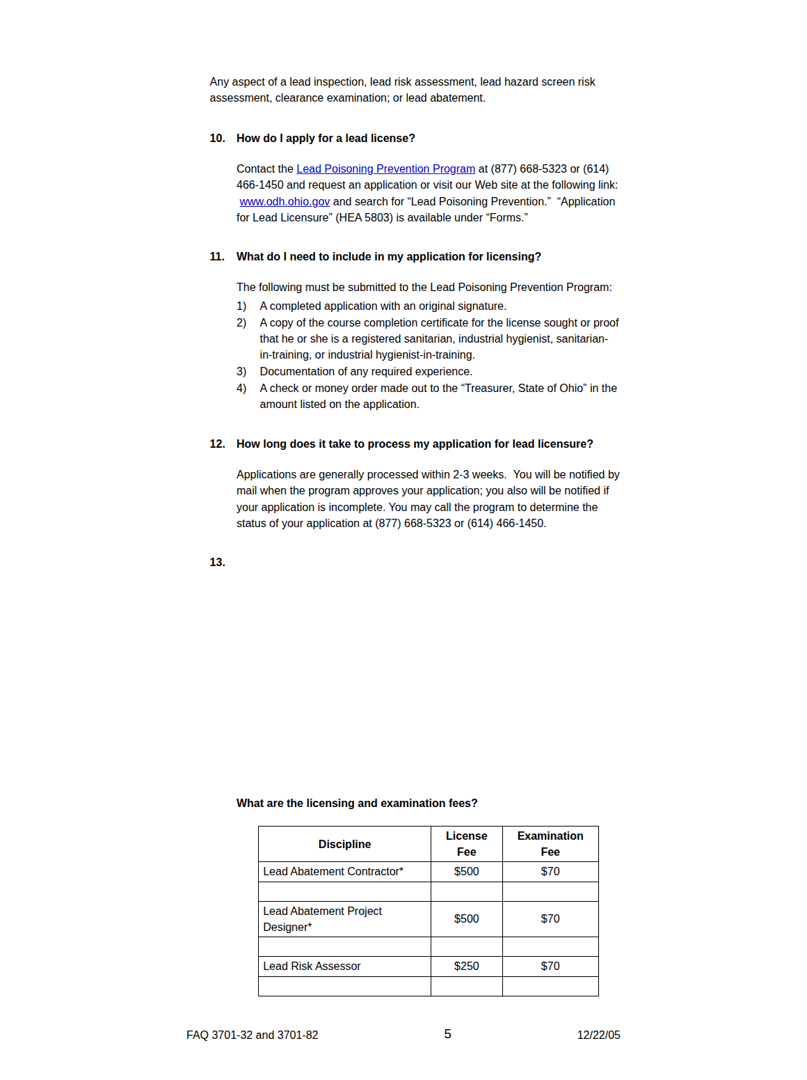Any aspect of a lead inspection, lead risk assessment, lead hazard screen risk assessment, clearance examination; or lead abatement.
How do I apply for a lead license?
Contact the Lead Poisoning Prevention Program at (877) 668-5323 or (614) 466-1450 and request an application or visit our Web site at the following link: www.odh.ohio.gov and search for “Lead Poisoning Prevention.” “Application for Lead Licensure” (HEA 5803) is available under “Forms.”
What do I need to include in my application for licensing?
The following must be submitted to the Lead Poisoning Prevention Program:
A completed application with an original signature.
A copy of the course completion certificate for the license sought or proof that he or she is a registered sanitarian, industrial hygienist, sanitarian-in-training, or industrial hygienist-in-training.
Documentation of any required experience.
A check or money order made out to the “Treasurer, State of Ohio” in the amount listed on the application.
How long does it take to process my application for lead licensure?
Applications are generally processed within 2-3 weeks. You will be notified by mail when the program approves your application; you also will be notified if your application is incomplete. You may call the program to determine the status of your application at (877) 668-5323 or (614) 466-1450.
What are the licensing and examination fees?
| Discipline | License Fee | Examination Fee |
| --- | --- | --- |
| Lead Abatement Contractor* | $500 | $70 |
| Lead Abatement Project Designer* | $500 | $70 |
| Lead Risk Assessor | $250 | $70 |
FAQ 3701-32 and 3701-82
5
12/22/05